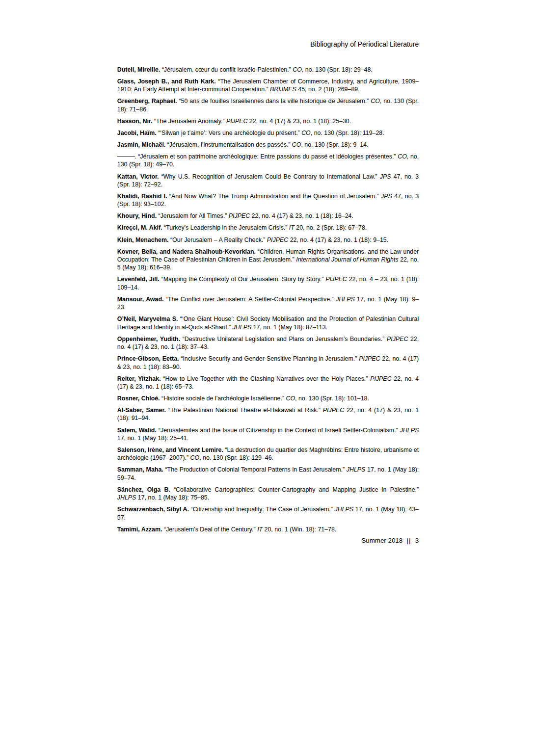Bibliography of Periodical Literature
Duteil, Mireille. “Jérusalem, cœur du conflit Israélo-Palestinien.” CO, no. 130 (Spr. 18): 29–48.
Glass, Joseph B., and Ruth Kark. “The Jerusalem Chamber of Commerce, Industry, and Agriculture, 1909–1910: An Early Attempt at Inter-communal Cooperation.” BRIJMES 45, no. 2 (18): 269–89.
Greenberg, Raphael. “50 ans de fouilles Israéliennes dans la ville historique de Jérusalem.” CO, no. 130 (Spr. 18): 71–86.
Hasson, Nir. “The Jerusalem Anomaly.” PIJPEC 22, no. 4 (17) & 23, no. 1 (18): 25–30.
Jacobi, Haïm. “‘Silwan je t’aime’: Vers une archéologie du présent.” CO, no. 130 (Spr. 18): 119–28.
Jasmin, Michaël. “Jérusalem, l’instrumentalisation des passés.” CO, no. 130 (Spr. 18): 9–14.
———. “Jérusalem et son patrimoine archéologique: Entre passions du passé et idéologies présentes.” CO, no. 130 (Spr. 18): 49–70.
Kattan, Victor. “Why U.S. Recognition of Jerusalem Could Be Contrary to International Law.” JPS 47, no. 3 (Spr. 18): 72–92.
Khalidi, Rashid I. “And Now What? The Trump Administration and the Question of Jerusalem.” JPS 47, no. 3 (Spr. 18): 93–102.
Khoury, Hind. “Jerusalem for All Times.” PIJPEC 22, no. 4 (17) & 23, no. 1 (18): 16–24.
Kireçci, M. Akif. “Turkey’s Leadership in the Jerusalem Crisis.” IT 20, no. 2 (Spr. 18): 67–78.
Klein, Menachem. “Our Jerusalem – A Reality Check.” PIJPEC 22, no. 4 (17) & 23, no. 1 (18): 9–15.
Kovner, Bella, and Nadera Shalhoub-Kevorkian. “Children, Human Rights Organisations, and the Law under Occupation: The Case of Palestinian Children in East Jerusalem.” International Journal of Human Rights 22, no. 5 (May 18): 616–39.
Levenfeld, Jill. “Mapping the Complexity of Our Jerusalem: Story by Story.” PIJPEC 22, no. 4 – 23, no. 1 (18): 109–14.
Mansour, Awad. “The Conflict over Jerusalem: A Settler-Colonial Perspective.” JHLPS 17, no. 1 (May 18): 9–23.
O’Neil, Maryvelma S. “‘One Giant House’: Civil Society Mobilisation and the Protection of Palestinian Cultural Heritage and Identity in al-Quds al-Sharif.” JHLPS 17, no. 1 (May 18): 87–113.
Oppenheimer, Yudith. “Destructive Unilateral Legislation and Plans on Jerusalem’s Boundaries.” PIJPEC 22, no. 4 (17) & 23, no. 1 (18): 37–43.
Prince-Gibson, Eetta. “Inclusive Security and Gender-Sensitive Planning in Jerusalem.” PIJPEC 22, no. 4 (17) & 23, no. 1 (18): 83–90.
Reiter, Yitzhak. “How to Live Together with the Clashing Narratives over the Holy Places.” PIJPEC 22, no. 4 (17) & 23, no. 1 (18): 65–73.
Rosner, Chloé. “Histoire sociale de l’archéologie Israélienne.” CO, no. 130 (Spr. 18): 101–18.
Al-Saber, Samer. “The Palestinian National Theatre el-Hakawati at Risk.” PIJPEC 22, no. 4 (17) & 23, no. 1 (18): 91–94.
Salem, Walid. “Jerusalemites and the Issue of Citizenship in the Context of Israeli Settler-Colonialism.” JHLPS 17, no. 1 (May 18): 25–41.
Salenson, Irène, and Vincent Lemire. “La destruction du quartier des Maghrébins: Entre histoire, urbanisme et archéologie (1967–2007).” CO, no. 130 (Spr. 18): 129–46.
Samman, Maha. “The Production of Colonial Temporal Patterns in East Jerusalem.” JHLPS 17, no. 1 (May 18): 59–74.
Sánchez, Olga B. “Collaborative Cartographies: Counter-Cartography and Mapping Justice in Palestine.” JHLPS 17, no. 1 (May 18): 75–85.
Schwarzenbach, Sibyl A. “Citizenship and Inequality: The Case of Jerusalem.” JHLPS 17, no. 1 (May 18): 43–57.
Tamimi, Azzam. “Jerusalem’s Deal of the Century.” IT 20, no. 1 (Win. 18): 71–78.
Summer 2018 || 3